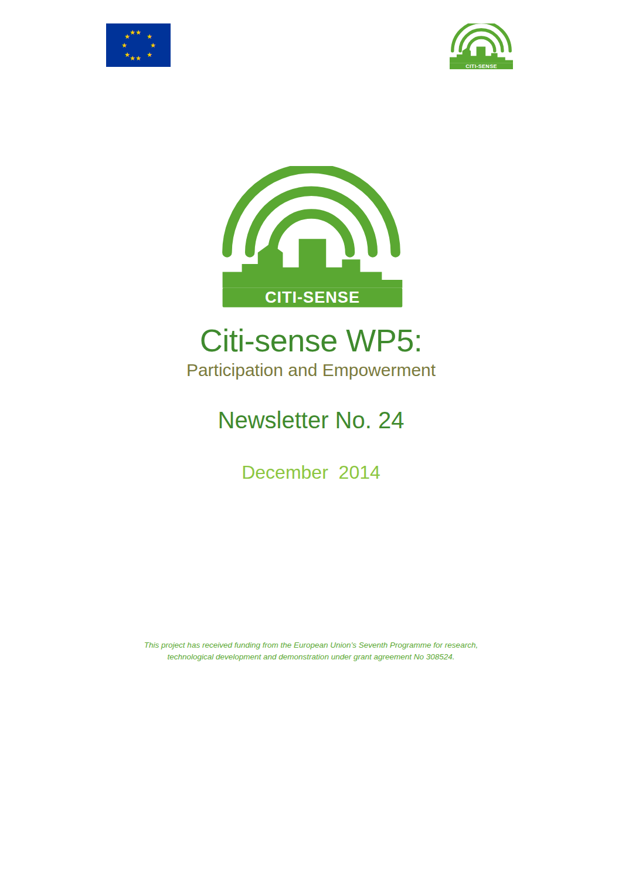★ ★ ★ ★ ★ ★ ★ ★ ★ ★ ★ ★
CITI-SENSE
CITI-SENSE
Citi-sense WP5:
Participation and Empowerment
Newsletter No. 24
December 2014
This project has received funding from the European Union’s Seventh Programme for research, technological development and demonstration under grant agreement No 308524.